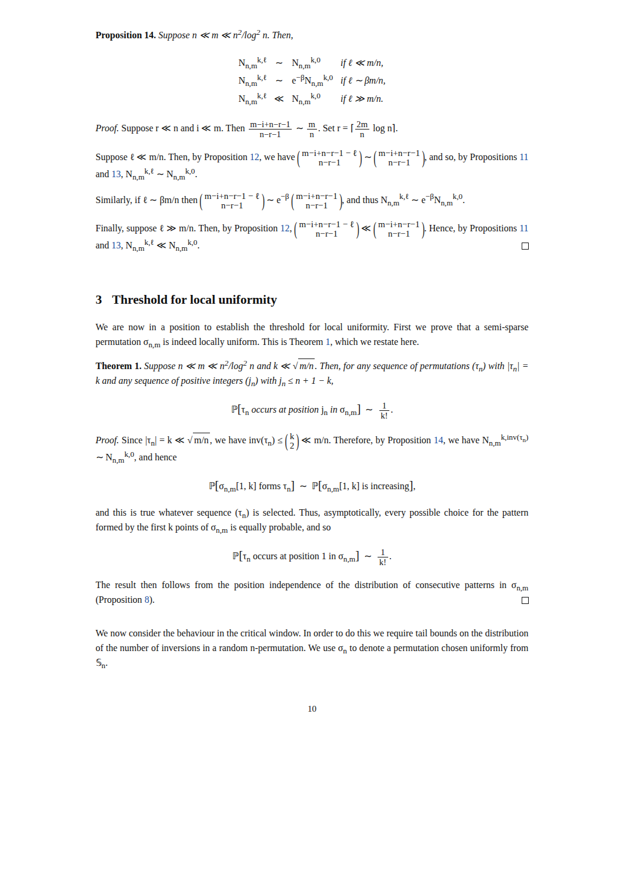Proposition 14. Suppose n ≪ m ≪ n2/log2 n. Then,
| N n,m k,ℓ | ∼ | N n,m k,0 | if ℓ ≪ m/n, |
| N n,m k,ℓ | ∼ | e −β N n,m k,0 | if ℓ ∼ βm/n, |
| N n,m k,ℓ | ≪ | N n,m k,0 | if ℓ ≫ m/n. |
Proof. Suppose r ≪ n and i ≪ m. Then m−i+n−r−1 n−r−1 ∼ mn. Set r = ⌈2m n log n⌉.
Suppose ℓ ≪ m/n. Then, by Proposition 12, we have (m−i+n−r−1 − ℓ n−r−1) ∼ (m−i+n−r−1 n−r−1), and so, by Propositions 11 and 13, Nn,mk,ℓ ∼ Nn,mk,0.
Similarly, if ℓ ∼ βm/n then (m−i+n−r−1 − ℓ n−r−1) ∼ e−β (m−i+n−r−1 n−r−1), and thus Nn,mk,ℓ ∼ e−βNn,mk,0.
Finally, suppose ℓ ≫ m/n. Then, by Proposition 12, (m−i+n−r−1 − ℓ n−r−1) ≪ (m−i+n−r−1 n−r−1). Hence, by Propositions 11 and 13, Nn,mk,ℓ ≪ Nn,mk,0.
3 Threshold for local uniformity
We are now in a position to establish the threshold for local uniformity. First we prove that a semi-sparse permutation σn,m is indeed locally uniform. This is Theorem 1, which we restate here.
Theorem 1. Suppose n ≪ m ≪ n2/log2 n and k ≪ √m/n. Then, for any sequence of permutations (τn) with |τn| = k and any sequence of positive integers (jn) with jn ≤ n + 1 − k,
ℙ[τn occurs at position jn in σn,m] ∼ 1 k!.
Proof. Since |τn| = k ≪ √m/n, we have inv(τn) ≤ (k 2) ≪ m/n. Therefore, by Proposition 14, we have Nn,mk,inv(τn) ∼ Nn,mk,0, and hence
ℙ[σn,m[1, k] forms τn] ∼ ℙ[σn,m[1, k] is increasing],
and this is true whatever sequence (τn) is selected. Thus, asymptotically, every possible choice for the pattern formed by the first k points of σn,m is equally probable, and so
ℙ[τn occurs at position 1 in σn,m] ∼ 1 k!.
The result then follows from the position independence of the distribution of consecutive patterns in σn,m (Proposition 8).
We now consider the behaviour in the critical window. In order to do this we require tail bounds on the distribution of the number of inversions in a random n-permutation. We use σn to denote a permutation chosen uniformly from 𝕊n.
10